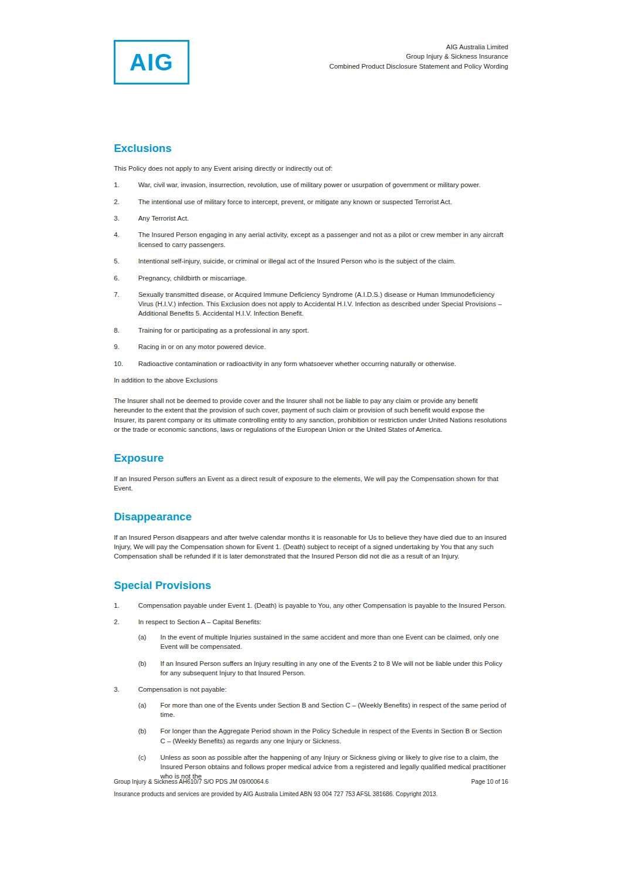AIG
AIG Australia Limited
Group Injury & Sickness Insurance
Combined Product Disclosure Statement and Policy Wording
Exclusions
This Policy does not apply to any Event arising directly or indirectly out of:
1. War, civil war, invasion, insurrection, revolution, use of military power or usurpation of government or military power.
2. The intentional use of military force to intercept, prevent, or mitigate any known or suspected Terrorist Act.
3. Any Terrorist Act.
4. The Insured Person engaging in any aerial activity, except as a passenger and not as a pilot or crew member in any aircraft licensed to carry passengers.
5. Intentional self-injury, suicide, or criminal or illegal act of the Insured Person who is the subject of the claim.
6. Pregnancy, childbirth or miscarriage.
7. Sexually transmitted disease, or Acquired Immune Deficiency Syndrome (A.I.D.S.) disease or Human Immunodeficiency Virus (H.I.V.) infection. This Exclusion does not apply to Accidental H.I.V. Infection as described under Special Provisions – Additional Benefits 5. Accidental H.I.V. Infection Benefit.
8. Training for or participating as a professional in any sport.
9. Racing in or on any motor powered device.
10. Radioactive contamination or radioactivity in any form whatsoever whether occurring naturally or otherwise.
In addition to the above Exclusions
The Insurer shall not be deemed to provide cover and the Insurer shall not be liable to pay any claim or provide any benefit hereunder to the extent that the provision of such cover, payment of such claim or provision of such benefit would expose the Insurer, its parent company or its ultimate controlling entity to any sanction, prohibition or restriction under United Nations resolutions or the trade or economic sanctions, laws or regulations of the European Union or the United States of America.
Exposure
If an Insured Person suffers an Event as a direct result of exposure to the elements, We will pay the Compensation shown for that Event.
Disappearance
If an Insured Person disappears and after twelve calendar months it is reasonable for Us to believe they have died due to an insured Injury, We will pay the Compensation shown for Event 1. (Death) subject to receipt of a signed undertaking by You that any such Compensation shall be refunded if it is later demonstrated that the Insured Person did not die as a result of an Injury.
Special Provisions
1. Compensation payable under Event 1. (Death) is payable to You, any other Compensation is payable to the Insured Person.
2. In respect to Section A – Capital Benefits:
(a) In the event of multiple Injuries sustained in the same accident and more than one Event can be claimed, only one Event will be compensated.
(b) If an Insured Person suffers an Injury resulting in any one of the Events 2 to 8 We will not be liable under this Policy for any subsequent Injury to that Insured Person.
3. Compensation is not payable:
(a) For more than one of the Events under Section B and Section C – (Weekly Benefits) in respect of the same period of time.
(b) For longer than the Aggregate Period shown in the Policy Schedule in respect of the Events in Section B or Section C – (Weekly Benefits) as regards any one Injury or Sickness.
(c) Unless as soon as possible after the happening of any Injury or Sickness giving or likely to give rise to a claim, the Insured Person obtains and follows proper medical advice from a registered and legally qualified medical practitioner who is not the
Group Injury & Sickness AH610/7 S/O PDS JM 09/00064.6
Page 10 of 16
Insurance products and services are provided by AIG Australia Limited ABN 93 004 727 753 AFSL 381686. Copyright 2013.